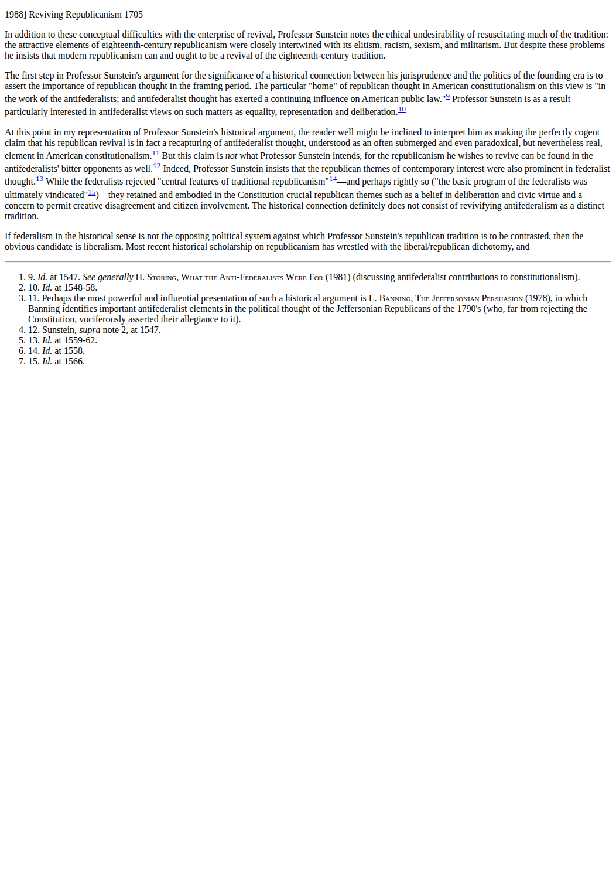1988] Reviving Republicanism 1705
In addition to these conceptual difficulties with the enterprise of revival, Professor Sunstein notes the ethical undesirability of resuscitating much of the tradition: the attractive elements of eighteenth-century republicanism were closely intertwined with its elitism, racism, sexism, and militarism. But despite these problems he insists that modern republicanism can and ought to be a revival of the eighteenth-century tradition.
The first step in Professor Sunstein's argument for the significance of a historical connection between his jurisprudence and the politics of the founding era is to assert the importance of republican thought in the framing period. The particular "home" of republican thought in American constitutionalism on this view is "in the work of the antifederalists; and antifederalist thought has exerted a continuing influence on American public law."9 Professor Sunstein is as a result particularly interested in antifederalist views on such matters as equality, representation and deliberation.10
At this point in my representation of Professor Sunstein's historical argument, the reader well might be inclined to interpret him as making the perfectly cogent claim that his republican revival is in fact a recapturing of antifederalist thought, understood as an often submerged and even paradoxical, but nevertheless real, element in American constitutionalism.11 But this claim is not what Professor Sunstein intends, for the republicanism he wishes to revive can be found in the antifederalists' bitter opponents as well.12 Indeed, Professor Sunstein insists that the republican themes of contemporary interest were also prominent in federalist thought.13 While the federalists rejected "central features of traditional republicanism"14—and perhaps rightly so ("the basic program of the federalists was ultimately vindicated"15)—they retained and embodied in the Constitution crucial republican themes such as a belief in deliberation and civic virtue and a concern to permit creative disagreement and citizen involvement. The historical connection definitely does not consist of revivifying antifederalism as a distinct tradition.
If federalism in the historical sense is not the opposing political system against which Professor Sunstein's republican tradition is to be contrasted, then the obvious candidate is liberalism. Most recent historical scholarship on republicanism has wrestled with the liberal/republican dichotomy, and
9. Id. at 1547. See generally H. Storing, What the Anti-Federalists Were For (1981) (discussing antifederalist contributions to constitutionalism).
10. Id. at 1548-58.
11. Perhaps the most powerful and influential presentation of such a historical argument is L. Banning, The Jeffersonian Persuasion (1978), in which Banning identifies important antifederalist elements in the political thought of the Jeffersonian Republicans of the 1790's (who, far from rejecting the Constitution, vociferously asserted their allegiance to it).
12. Sunstein, supra note 2, at 1547.
13. Id. at 1559-62.
14. Id. at 1558.
15. Id. at 1566.